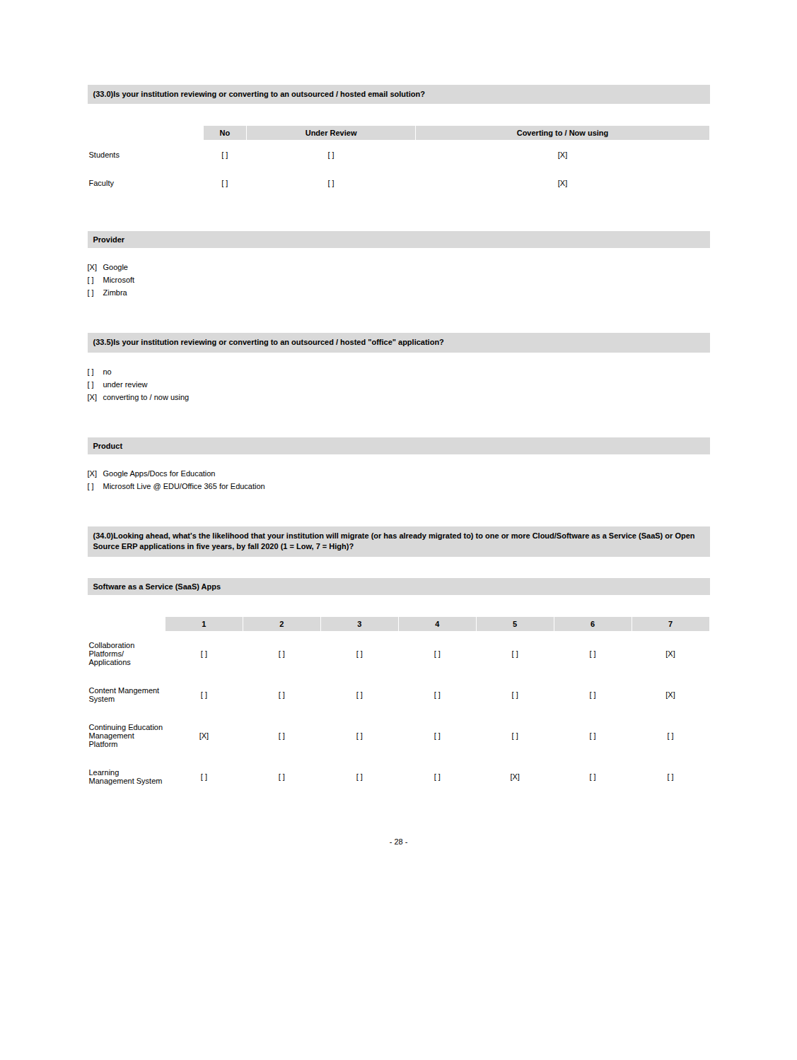(33.0)Is your institution reviewing or converting to an outsourced / hosted email solution?
| | No | Under Review | Coverting to / Now using |
| --- | --- | --- | --- |
| Students | [ ] | [ ] | [X] |
| Faculty | [ ] | [ ] | [X] |
Provider
[X] Google
[ ] Microsoft
[ ] Zimbra
(33.5)Is your institution reviewing or converting to an outsourced / hosted "office" application?
[ ] no
[ ] under review
[X] converting to / now using
Product
[X] Google Apps/Docs for Education
[ ] Microsoft Live @ EDU/Office 365 for Education
(34.0)Looking ahead, what's the likelihood that your institution will migrate (or has already migrated to) to one or more Cloud/Software as a Service (SaaS) or Open Source ERP applications in five years, by fall 2020 (1 = Low, 7 = High)?
Software as a Service (SaaS) Apps
| | 1 | 2 | 3 | 4 | 5 | 6 | 7 |
| --- | --- | --- | --- | --- | --- | --- | --- |
| Collaboration Platforms/ Applications | [ ] | [ ] | [ ] | [ ] | [ ] | [ ] | [X] |
| Content Mangement System | [ ] | [ ] | [ ] | [ ] | [ ] | [ ] | [X] |
| Continuing Education Management Platform | [X] | [ ] | [ ] | [ ] | [ ] | [ ] | [ ] |
| Learning Management System | [ ] | [ ] | [ ] | [ ] | [X] | [ ] | [ ] |
- 28 -